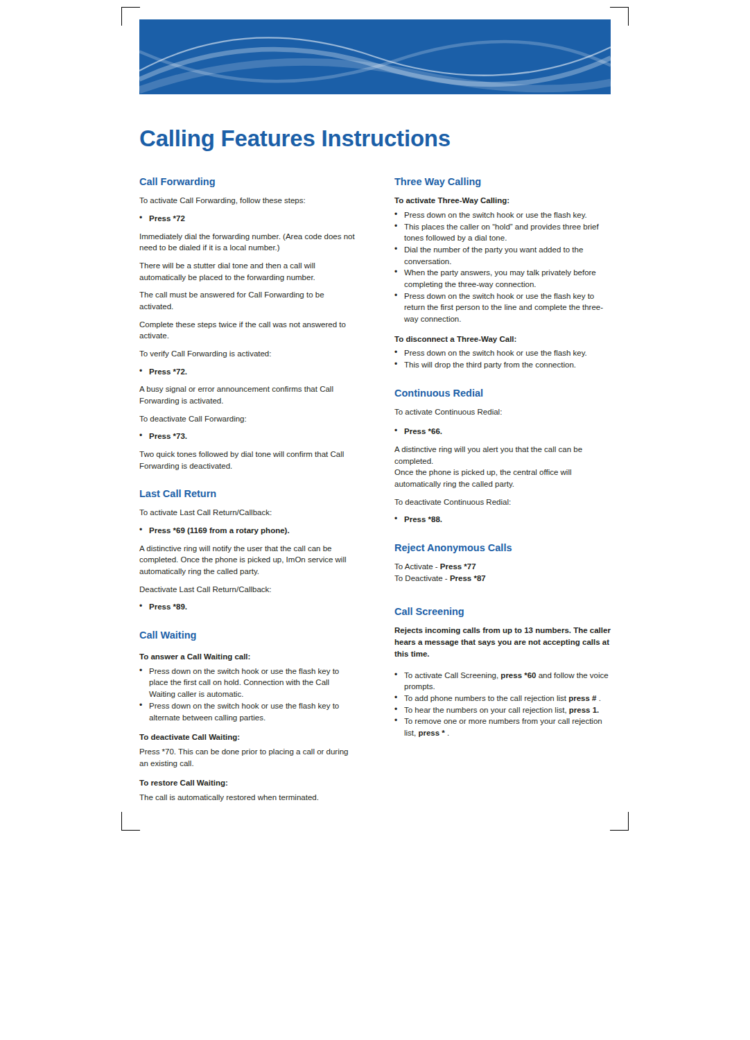Calling Features Instructions
Call Forwarding
To activate Call Forwarding, follow these steps:
Press *72
Immediately dial the forwarding number. (Area code does not need to be dialed if it is a local number.)
There will be a stutter dial tone and then a call will automatically be placed to the forwarding number.
The call must be answered for Call Forwarding to be activated.
Complete these steps twice if the call was not answered to activate.
To verify Call Forwarding is activated:
Press *72.
A busy signal or error announcement confirms that Call Forwarding is activated.
To deactivate Call Forwarding:
Press *73.
Two quick tones followed by dial tone will confirm that Call Forwarding is deactivated.
Last Call Return
To activate Last Call Return/Callback:
Press *69 (1169 from a rotary phone).
A distinctive ring will notify the user that the call can be completed. Once the phone is picked up, ImOn service will automatically ring the called party.
Deactivate Last Call Return/Callback:
Press *89.
Call Waiting
To answer a Call Waiting call:
Press down on the switch hook or use the flash key to place the first call on hold. Connection with the Call Waiting caller is automatic.
Press down on the switch hook or use the flash key to alternate between calling parties.
To deactivate Call Waiting:
Press *70. This can be done prior to placing a call or during an existing call.
To restore Call Waiting:
The call is automatically restored when terminated.
Three Way Calling
To activate Three-Way Calling:
Press down on the switch hook or use the flash key.
This places the caller on “hold” and provides three brief tones followed by a dial tone.
Dial the number of the party you want added to the conversation.
When the party answers, you may talk privately before completing the three-way connection.
Press down on the switch hook or use the flash key to return the first person to the line and complete the three-way connection.
To disconnect a Three-Way Call:
Press down on the switch hook or use the flash key.
This will drop the third party from the connection.
Continuous Redial
To activate Continuous Redial:
Press *66.
A distinctive ring will you alert you that the call can be completed.
Once the phone is picked up, the central office will automatically ring the called party.
To deactivate Continuous Redial:
Press *88.
Reject Anonymous Calls
To Activate - Press *77
To Deactivate - Press *87
Call Screening
Rejects incoming calls from up to 13 numbers. The caller hears a message that says you are not accepting calls at this time.
To activate Call Screening, press *60 and follow the voice prompts.
To add phone numbers to the call rejection list press # .
To hear the numbers on your call rejection list, press 1.
To remove one or more numbers from your call rejection list, press * .